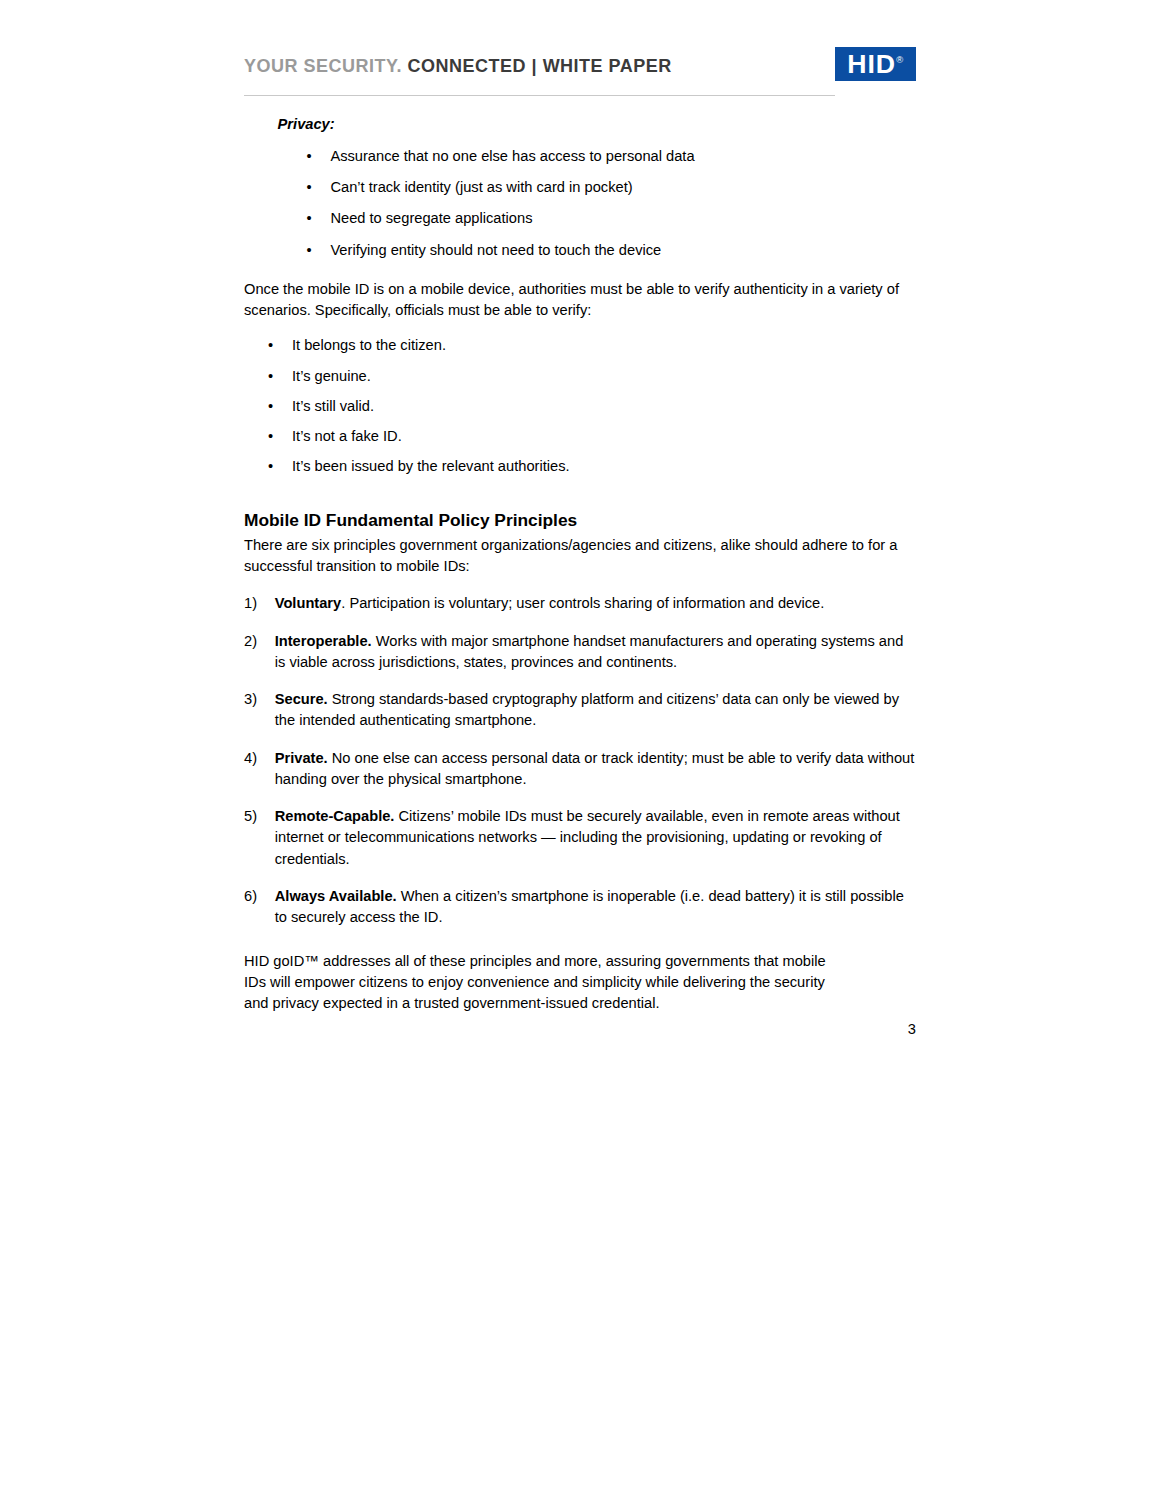YOUR SECURITY. CONNECTED | WHITE PAPER
HID®
Privacy:
•Assurance that no one else has access to personal data
•Can’t track identity (just as with card in pocket)
•Need to segregate applications
•Verifying entity should not need to touch the device
Once the mobile ID is on a mobile device, authorities must be able to verify authenticity in a variety of scenarios. Specifically, officials must be able to verify:
•It belongs to the citizen.
•It’s genuine.
•It’s still valid.
•It’s not a fake ID.
•It’s been issued by the relevant authorities.
Mobile ID Fundamental Policy Principles
There are six principles government organizations/agencies and citizens, alike should adhere to for a successful transition to mobile IDs:
Voluntary. Participation is voluntary; user controls sharing of information and device.
Interoperable. Works with major smartphone handset manufacturers and operating systems and is viable across jurisdictions, states, provinces and continents.
Secure. Strong standards-based cryptography platform and citizens’ data can only be viewed by the intended authenticating smartphone.
Private. No one else can access personal data or track identity; must be able to verify data without handing over the physical smartphone.
Remote-Capable. Citizens’ mobile IDs must be securely available, even in remote areas without internet or telecommunications networks — including the provisioning, updating or revoking of credentials.
Always Available. When a citizen’s smartphone is inoperable (i.e. dead battery) it is still possible to securely access the ID.
HID goID™ addresses all of these principles and more, assuring governments that mobile IDs will empower citizens to enjoy convenience and simplicity while delivering the security and privacy expected in a trusted government-issued credential.
3